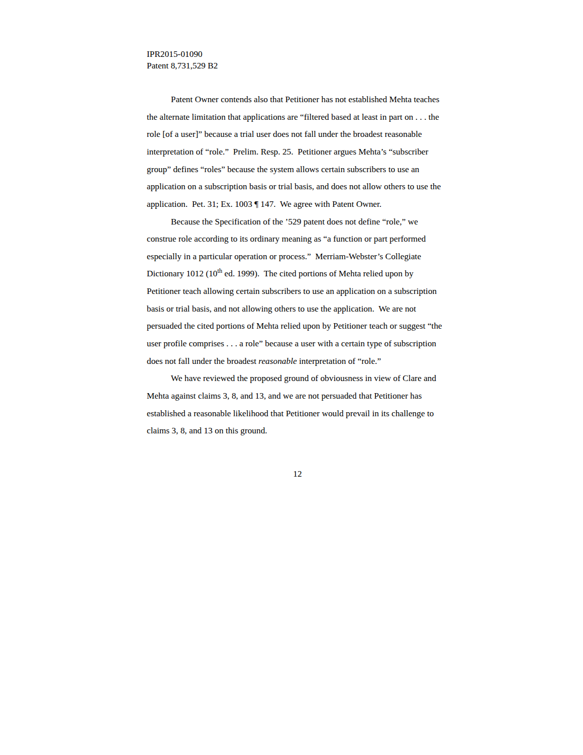IPR2015-01090
Patent 8,731,529 B2
Patent Owner contends also that Petitioner has not established Mehta teaches the alternate limitation that applications are “filtered based at least in part on . . . the role [of a user]” because a trial user does not fall under the broadest reasonable interpretation of “role.” Prelim. Resp. 25. Petitioner argues Mehta’s “subscriber group” defines “roles” because the system allows certain subscribers to use an application on a subscription basis or trial basis, and does not allow others to use the application. Pet. 31; Ex. 1003 ¶ 147. We agree with Patent Owner.
Because the Specification of the ’529 patent does not define “role,” we construe role according to its ordinary meaning as “a function or part performed especially in a particular operation or process.” Merriam-Webster’s Collegiate Dictionary 1012 (10th ed. 1999). The cited portions of Mehta relied upon by Petitioner teach allowing certain subscribers to use an application on a subscription basis or trial basis, and not allowing others to use the application. We are not persuaded the cited portions of Mehta relied upon by Petitioner teach or suggest “the user profile comprises . . . a role” because a user with a certain type of subscription does not fall under the broadest reasonable interpretation of “role.”
We have reviewed the proposed ground of obviousness in view of Clare and Mehta against claims 3, 8, and 13, and we are not persuaded that Petitioner has established a reasonable likelihood that Petitioner would prevail in its challenge to claims 3, 8, and 13 on this ground.
12